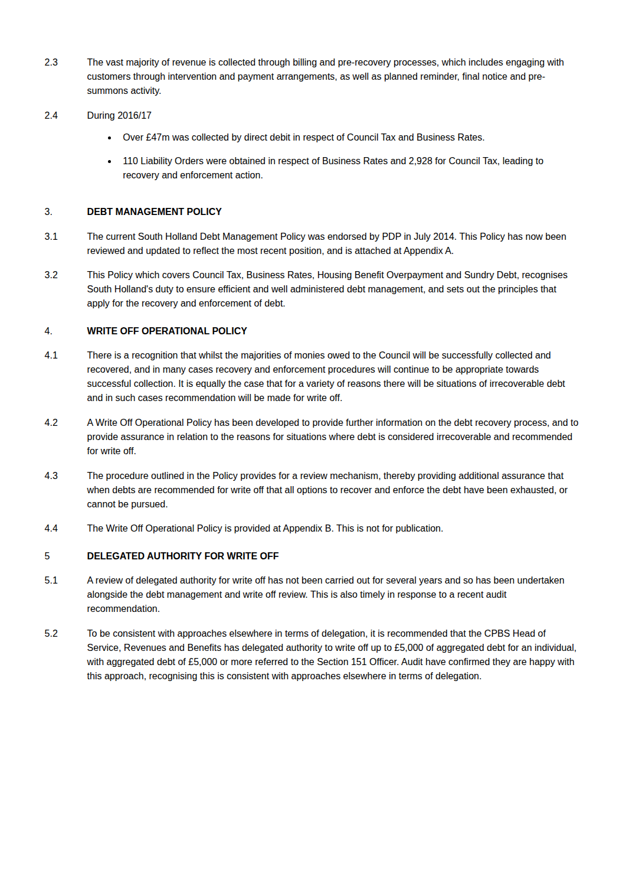2.3
The vast majority of revenue is collected through billing and pre-recovery processes, which includes engaging with customers through intervention and payment arrangements, as well as planned reminder, final notice and pre-summons activity.
2.4
During 2016/17
Over £47m was collected by direct debit in respect of Council Tax and Business Rates.
110 Liability Orders were obtained in respect of Business Rates and 2,928 for Council Tax, leading to recovery and enforcement action.
3. Debt Management Policy
3.1
The current South Holland Debt Management Policy was endorsed by PDP in July 2014. This Policy has now been reviewed and updated to reflect the most recent position, and is attached at Appendix A.
3.2
This Policy which covers Council Tax, Business Rates, Housing Benefit Overpayment and Sundry Debt, recognises South Holland's duty to ensure efficient and well administered debt management, and sets out the principles that apply for the recovery and enforcement of debt.
4. Write Off Operational Policy
4.1
There is a recognition that whilst the majorities of monies owed to the Council will be successfully collected and recovered, and in many cases recovery and enforcement procedures will continue to be appropriate towards successful collection. It is equally the case that for a variety of reasons there will be situations of irrecoverable debt and in such cases recommendation will be made for write off.
4.2
A Write Off Operational Policy has been developed to provide further information on the debt recovery process, and to provide assurance in relation to the reasons for situations where debt is considered irrecoverable and recommended for write off.
4.3
The procedure outlined in the Policy provides for a review mechanism, thereby providing additional assurance that when debts are recommended for write off that all options to recover and enforce the debt have been exhausted, or cannot be pursued.
4.4
The Write Off Operational Policy is provided at Appendix B. This is not for publication.
5 Delegated Authority for Write Off
5.1
A review of delegated authority for write off has not been carried out for several years and so has been undertaken alongside the debt management and write off review. This is also timely in response to a recent audit recommendation.
5.2
To be consistent with approaches elsewhere in terms of delegation, it is recommended that the CPBS Head of Service, Revenues and Benefits has delegated authority to write off up to £5,000 of aggregated debt for an individual, with aggregated debt of £5,000 or more referred to the Section 151 Officer. Audit have confirmed they are happy with this approach, recognising this is consistent with approaches elsewhere in terms of delegation.